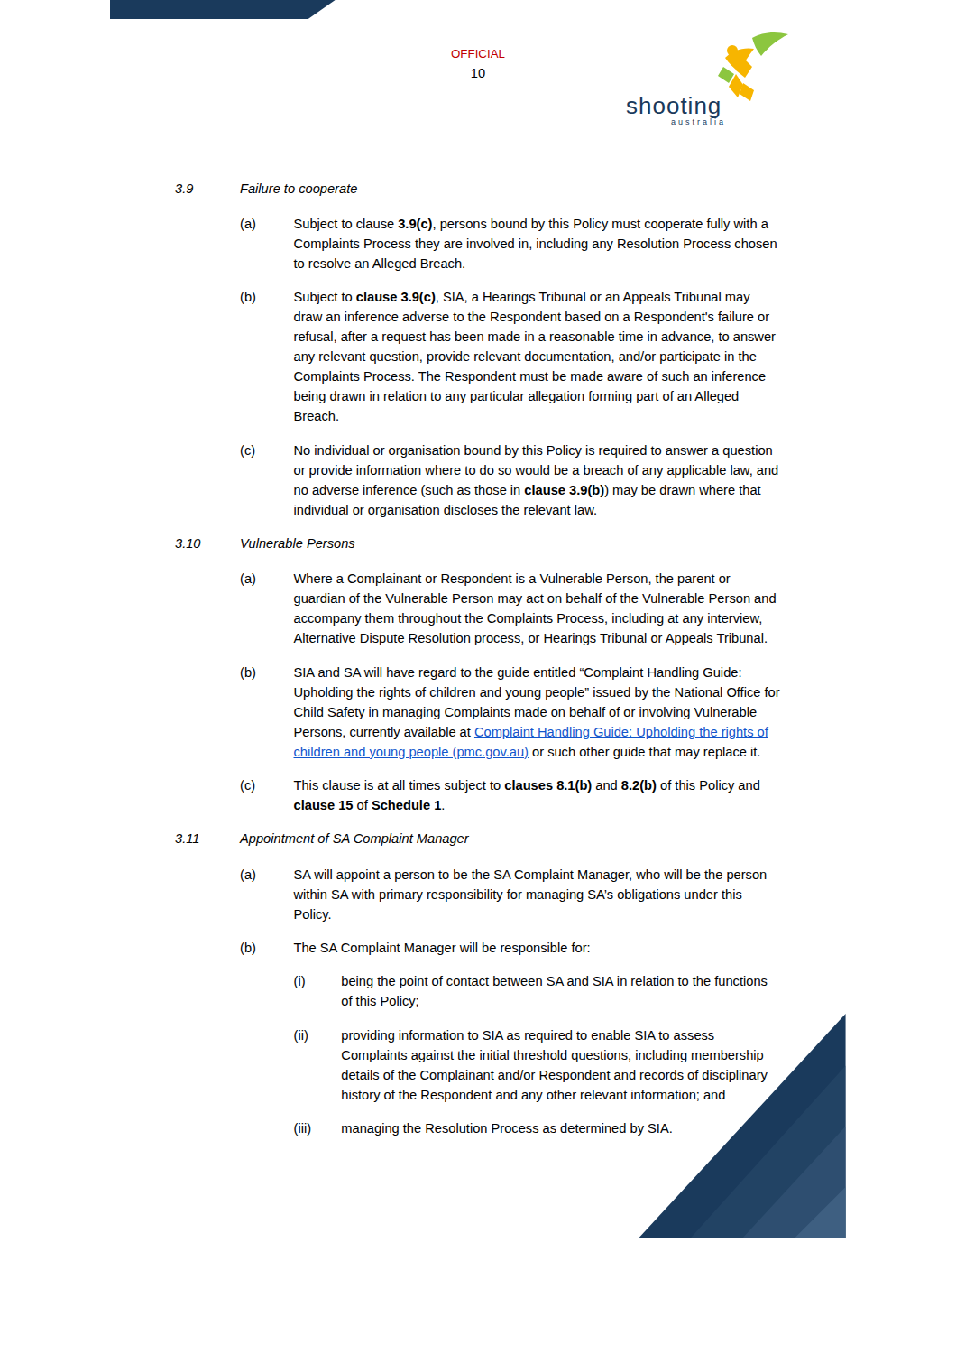OFFICIAL
10
shooting australia
3.9
Failure to cooperate
(a)
Subject to clause 3.9(c), persons bound by this Policy must cooperate fully with a Complaints Process they are involved in, including any Resolution Process chosen to resolve an Alleged Breach.
(b)
Subject to clause 3.9(c), SIA, a Hearings Tribunal or an Appeals Tribunal may draw an inference adverse to the Respondent based on a Respondent's failure or refusal, after a request has been made in a reasonable time in advance, to answer any relevant question, provide relevant documentation, and/or participate in the Complaints Process. The Respondent must be made aware of such an inference being drawn in relation to any particular allegation forming part of an Alleged Breach.
(c)
No individual or organisation bound by this Policy is required to answer a question or provide information where to do so would be a breach of any applicable law, and no adverse inference (such as those in clause 3.9(b)) may be drawn where that individual or organisation discloses the relevant law.
3.10
Vulnerable Persons
(a)
Where a Complainant or Respondent is a Vulnerable Person, the parent or guardian of the Vulnerable Person may act on behalf of the Vulnerable Person and accompany them throughout the Complaints Process, including at any interview, Alternative Dispute Resolution process, or Hearings Tribunal or Appeals Tribunal.
(b)
SIA and SA will have regard to the guide entitled “Complaint Handling Guide: Upholding the rights of children and young people” issued by the National Office for Child Safety in managing Complaints made on behalf of or involving Vulnerable Persons, currently available at Complaint Handling Guide: Upholding the rights of children and young people (pmc.gov.au) or such other guide that may replace it.
(c)
This clause is at all times subject to clauses 8.1(b) and 8.2(b) of this Policy and clause 15 of Schedule 1.
3.11
Appointment of SA Complaint Manager
(a)
SA will appoint a person to be the SA Complaint Manager, who will be the person within SA with primary responsibility for managing SA’s obligations under this Policy.
(b)
The SA Complaint Manager will be responsible for:
(i)
being the point of contact between SA and SIA in relation to the functions of this Policy;
(ii)
providing information to SIA as required to enable SIA to assess Complaints against the initial threshold questions, including membership details of the Complainant and/or Respondent and records of disciplinary history of the Respondent and any other relevant information; and
(iii)
managing the Resolution Process as determined by SIA.